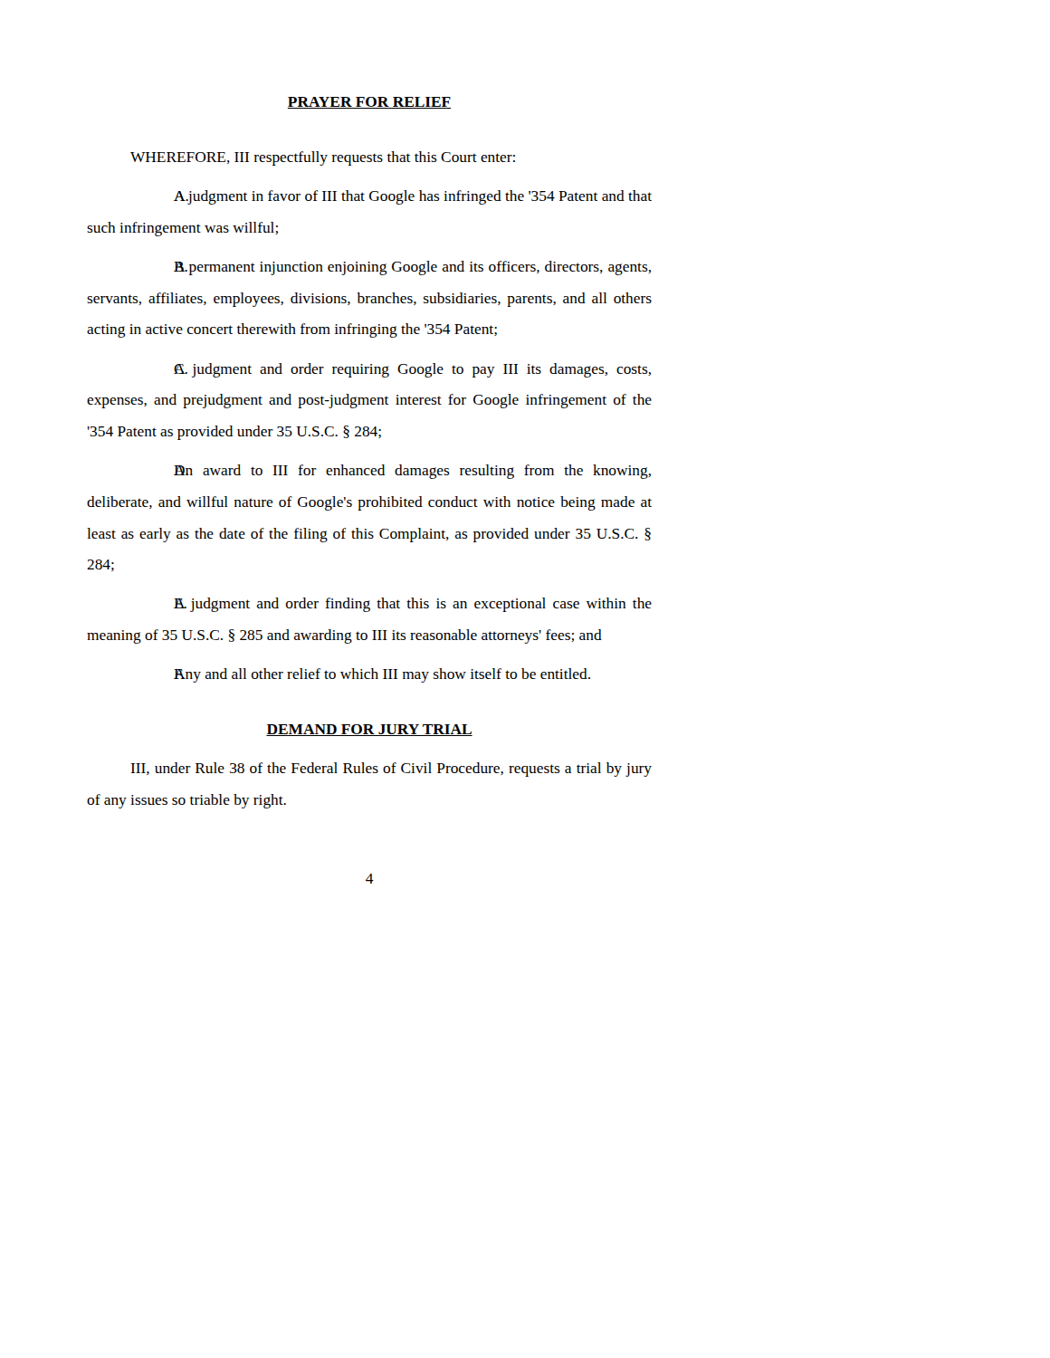PRAYER FOR RELIEF
WHEREFORE, III respectfully requests that this Court enter:
A. A judgment in favor of III that Google has infringed the '354 Patent and that such infringement was willful;
B. A permanent injunction enjoining Google and its officers, directors, agents, servants, affiliates, employees, divisions, branches, subsidiaries, parents, and all others acting in active concert therewith from infringing the '354 Patent;
C. A judgment and order requiring Google to pay III its damages, costs, expenses, and prejudgment and post-judgment interest for Google infringement of the '354 Patent as provided under 35 U.S.C. § 284;
D. An award to III for enhanced damages resulting from the knowing, deliberate, and willful nature of Google's prohibited conduct with notice being made at least as early as the date of the filing of this Complaint, as provided under 35 U.S.C. § 284;
E. A judgment and order finding that this is an exceptional case within the meaning of 35 U.S.C. § 285 and awarding to III its reasonable attorneys' fees; and
F. Any and all other relief to which III may show itself to be entitled.
DEMAND FOR JURY TRIAL
III, under Rule 38 of the Federal Rules of Civil Procedure, requests a trial by jury of any issues so triable by right.
4